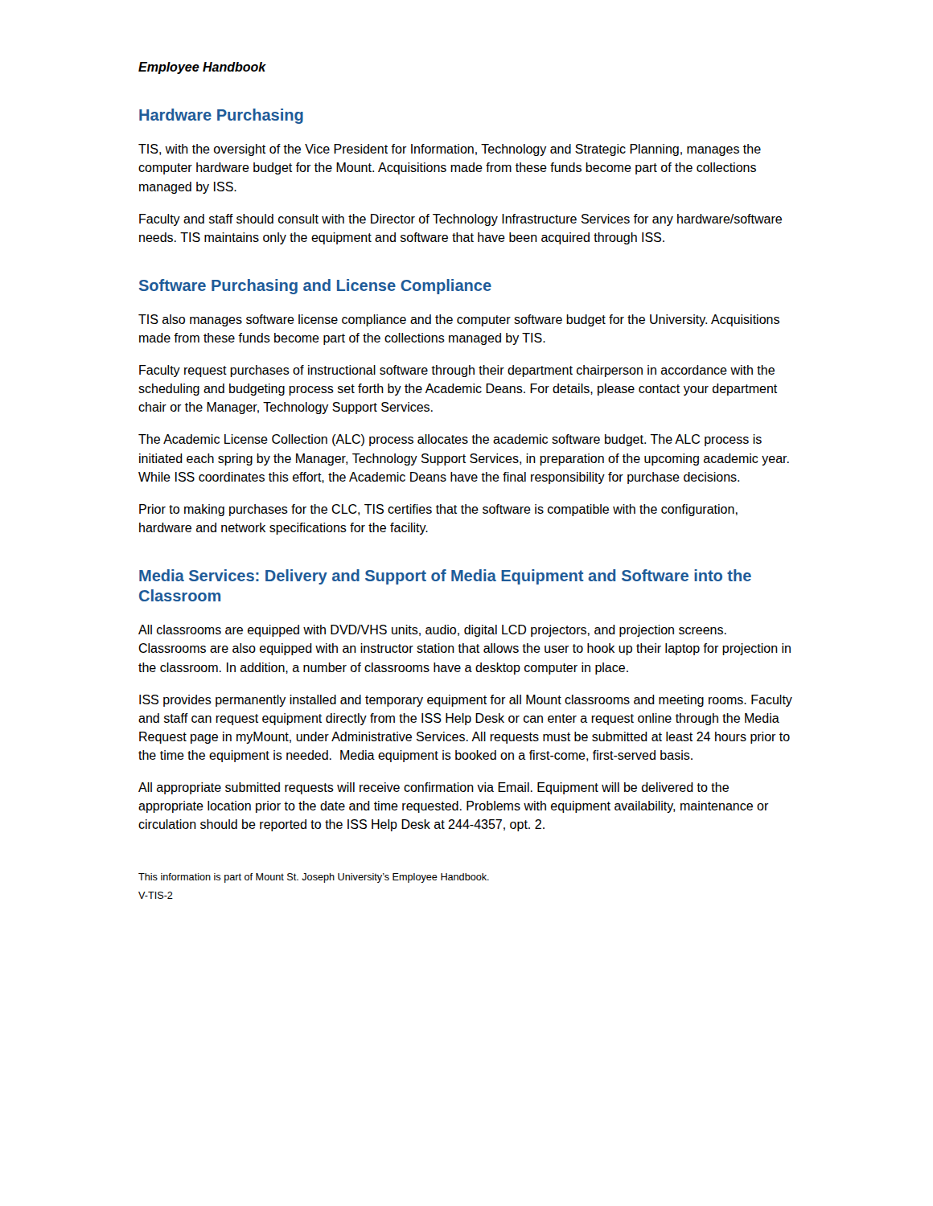Employee Handbook
Hardware Purchasing
TIS, with the oversight of the Vice President for Information, Technology and Strategic Planning, manages the computer hardware budget for the Mount. Acquisitions made from these funds become part of the collections managed by ISS.
Faculty and staff should consult with the Director of Technology Infrastructure Services for any hardware/software needs. TIS maintains only the equipment and software that have been acquired through ISS.
Software Purchasing and License Compliance
TIS also manages software license compliance and the computer software budget for the University. Acquisitions made from these funds become part of the collections managed by TIS.
Faculty request purchases of instructional software through their department chairperson in accordance with the scheduling and budgeting process set forth by the Academic Deans. For details, please contact your department chair or the Manager, Technology Support Services.
The Academic License Collection (ALC) process allocates the academic software budget. The ALC process is initiated each spring by the Manager, Technology Support Services, in preparation of the upcoming academic year. While ISS coordinates this effort, the Academic Deans have the final responsibility for purchase decisions.
Prior to making purchases for the CLC, TIS certifies that the software is compatible with the configuration, hardware and network specifications for the facility.
Media Services: Delivery and Support of Media Equipment and Software into the Classroom
All classrooms are equipped with DVD/VHS units, audio, digital LCD projectors, and projection screens. Classrooms are also equipped with an instructor station that allows the user to hook up their laptop for projection in the classroom. In addition, a number of classrooms have a desktop computer in place.
ISS provides permanently installed and temporary equipment for all Mount classrooms and meeting rooms. Faculty and staff can request equipment directly from the ISS Help Desk or can enter a request online through the Media Request page in myMount, under Administrative Services. All requests must be submitted at least 24 hours prior to the time the equipment is needed. Media equipment is booked on a first-come, first-served basis.
All appropriate submitted requests will receive confirmation via Email. Equipment will be delivered to the appropriate location prior to the date and time requested. Problems with equipment availability, maintenance or circulation should be reported to the ISS Help Desk at 244-4357, opt. 2.
This information is part of Mount St. Joseph University’s Employee Handbook.
V-TIS-2